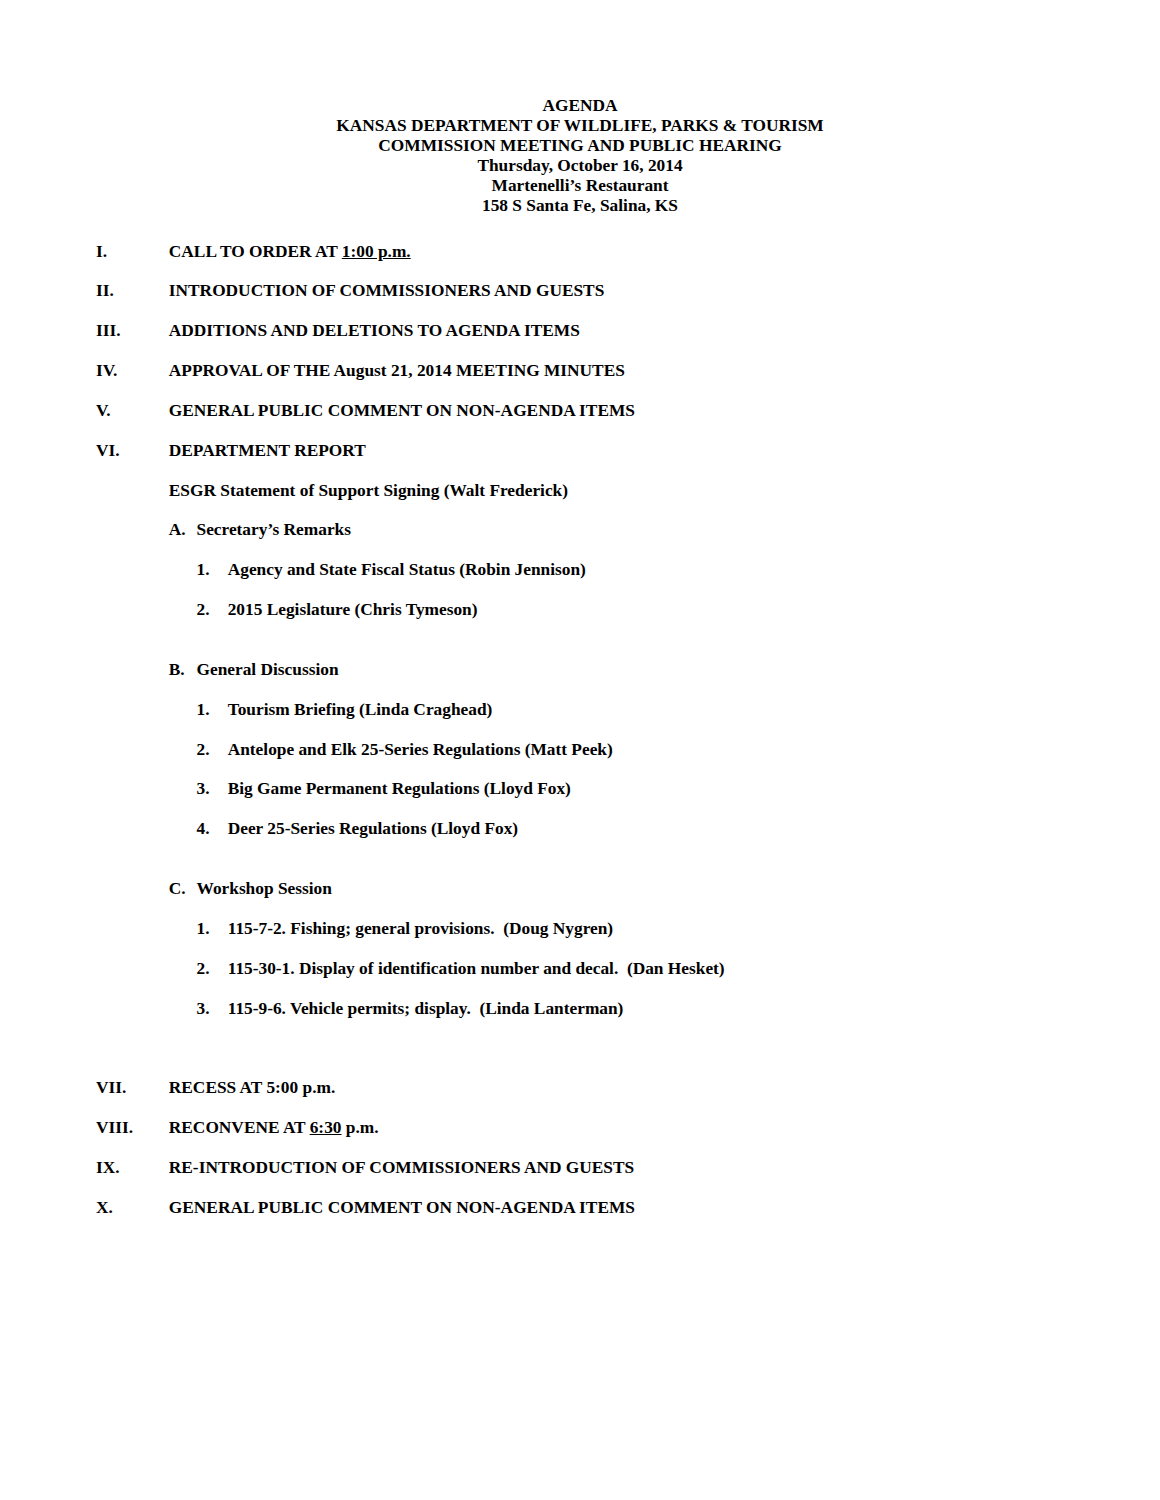AGENDA
KANSAS DEPARTMENT OF WILDLIFE, PARKS & TOURISM
COMMISSION MEETING AND PUBLIC HEARING
Thursday, October 16, 2014
Martenelli’s Restaurant
158 S Santa Fe, Salina, KS
I. CALL TO ORDER AT 1:00 p.m.
II. INTRODUCTION OF COMMISSIONERS AND GUESTS
III. ADDITIONS AND DELETIONS TO AGENDA ITEMS
IV. APPROVAL OF THE August 21, 2014 MEETING MINUTES
V. GENERAL PUBLIC COMMENT ON NON-AGENDA ITEMS
VI. DEPARTMENT REPORT
ESGR Statement of Support Signing (Walt Frederick)
A. Secretary’s Remarks
1. Agency and State Fiscal Status (Robin Jennison)
2. 2015 Legislature (Chris Tymeson)
B. General Discussion
1. Tourism Briefing (Linda Craghead)
2. Antelope and Elk 25-Series Regulations (Matt Peek)
3. Big Game Permanent Regulations (Lloyd Fox)
4. Deer 25-Series Regulations (Lloyd Fox)
C. Workshop Session
1. 115-7-2. Fishing; general provisions. (Doug Nygren)
2. 115-30-1. Display of identification number and decal. (Dan Hesket)
3. 115-9-6. Vehicle permits; display. (Linda Lanterman)
VII. RECESS AT 5:00 p.m.
VIII. RECONVENE AT 6:30 p.m.
IX. RE-INTRODUCTION OF COMMISSIONERS AND GUESTS
X. GENERAL PUBLIC COMMENT ON NON-AGENDA ITEMS